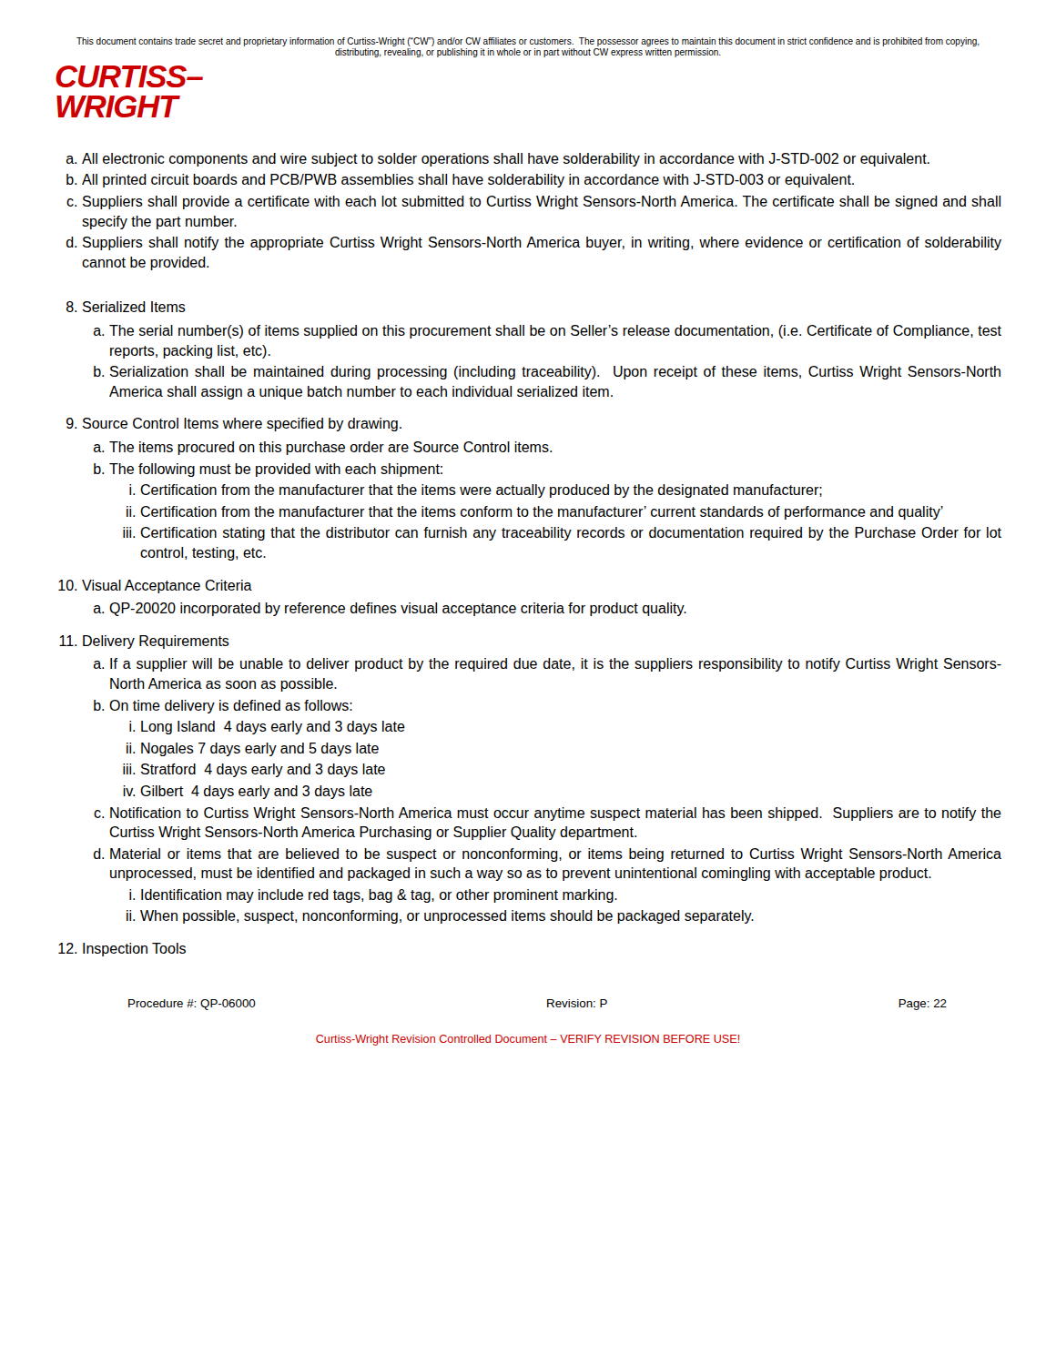This document contains trade secret and proprietary information of Curtiss-Wright (“CW”) and/or CW affiliates or customers. The possessor agrees to maintain this document in strict confidence and is prohibited from copying, distributing, revealing, or publishing it in whole or in part without CW express written permission.
CURTISS–
WRIGHT
All electronic components and wire subject to solder operations shall have solderability in accordance with J-STD-002 or equivalent.
All printed circuit boards and PCB/PWB assemblies shall have solderability in accordance with J-STD-003 or equivalent.
Suppliers shall provide a certificate with each lot submitted to Curtiss Wright Sensors-North America. The certificate shall be signed and shall specify the part number.
Suppliers shall notify the appropriate Curtiss Wright Sensors-North America buyer, in writing, where evidence or certification of solderability cannot be provided.
Serialized Items
The serial number(s) of items supplied on this procurement shall be on Seller’s release documentation, (i.e. Certificate of Compliance, test reports, packing list, etc).
Serialization shall be maintained during processing (including traceability). Upon receipt of these items, Curtiss Wright Sensors-North America shall assign a unique batch number to each individual serialized item.
Source Control Items where specified by drawing.
The items procured on this purchase order are Source Control items.
The following must be provided with each shipment:
Certification from the manufacturer that the items were actually produced by the designated manufacturer;
Certification from the manufacturer that the items conform to the manufacturer’ current standards of performance and quality’
Certification stating that the distributor can furnish any traceability records or documentation required by the Purchase Order for lot control, testing, etc.
Visual Acceptance Criteria
QP-20020 incorporated by reference defines visual acceptance criteria for product quality.
Delivery Requirements
If a supplier will be unable to deliver product by the required due date, it is the suppliers responsibility to notify Curtiss Wright Sensors-North America as soon as possible.
On time delivery is defined as follows:
Long Island 4 days early and 3 days late
Nogales 7 days early and 5 days late
Stratford 4 days early and 3 days late
Gilbert 4 days early and 3 days late
Notification to Curtiss Wright Sensors-North America must occur anytime suspect material has been shipped. Suppliers are to notify the Curtiss Wright Sensors-North America Purchasing or Supplier Quality department.
Material or items that are believed to be suspect or nonconforming, or items being returned to Curtiss Wright Sensors-North America unprocessed, must be identified and packaged in such a way so as to prevent unintentional comingling with acceptable product.
Identification may include red tags, bag & tag, or other prominent marking.
When possible, suspect, nonconforming, or unprocessed items should be packaged separately.
Inspection Tools
Procedure #: QP-06000 Revision: P Page: 22
Curtiss-Wright Revision Controlled Document – VERIFY REVISION BEFORE USE!